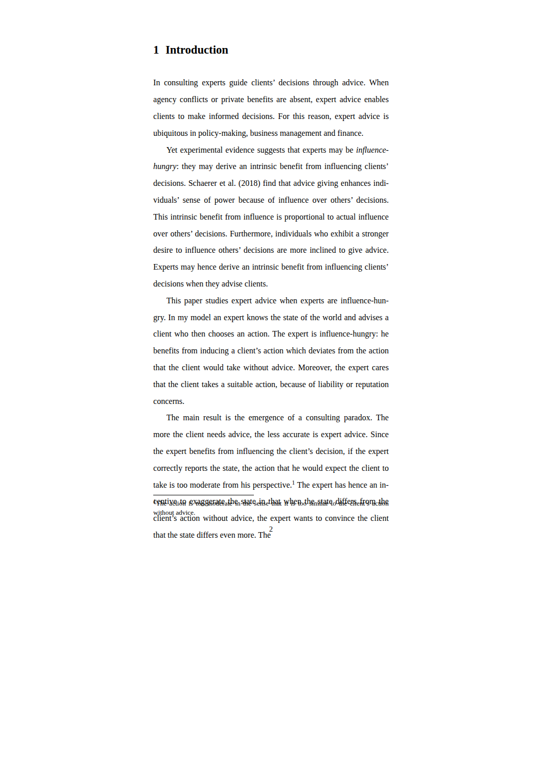1 Introduction
In consulting experts guide clients’ decisions through advice. When agency conflicts or private benefits are absent, expert advice enables clients to make informed decisions. For this reason, expert advice is ubiquitous in policy-making, business management and finance.
Yet experimental evidence suggests that experts may be influence-hungry: they may derive an intrinsic benefit from influencing clients’ decisions. Schaerer et al. (2018) find that advice giving enhances individuals’ sense of power because of influence over others’ decisions. This intrinsic benefit from influence is proportional to actual influence over others’ decisions. Furthermore, individuals who exhibit a stronger desire to influence others’ decisions are more inclined to give advice. Experts may hence derive an intrinsic benefit from influencing clients’ decisions when they advise clients.
This paper studies expert advice when experts are influence-hungry. In my model an expert knows the state of the world and advises a client who then chooses an action. The expert is influence-hungry: he benefits from inducing a client’s action which deviates from the action that the client would take without advice. Moreover, the expert cares that the client takes a suitable action, because of liability or reputation concerns.
The main result is the emergence of a consulting paradox. The more the client needs advice, the less accurate is expert advice. Since the expert benefits from influencing the client’s decision, if the expert correctly reports the state, the action that he would expect the client to take is too moderate from his perspective.1 The expert has hence an incentive to exaggerate the state in that when the state differs from the client’s action without advice, the expert wants to convince the client that the state differs even more. The
1The action is too moderate in the sense that it is too similar to the client’s action without advice.
2